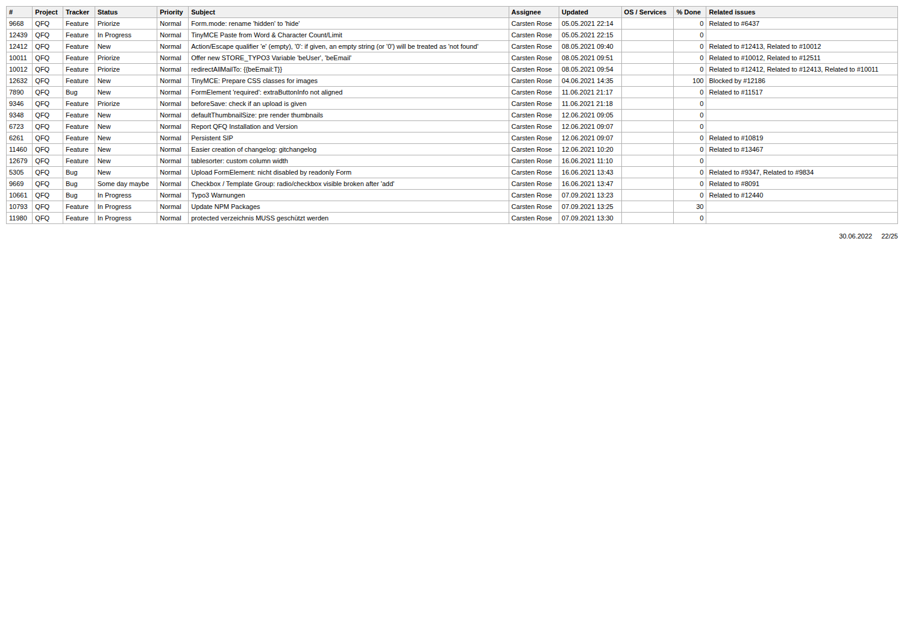| # | Project | Tracker | Status | Priority | Subject | Assignee | Updated | OS / Services | % Done | Related issues |
| --- | --- | --- | --- | --- | --- | --- | --- | --- | --- | --- |
| 9668 | QFQ | Feature | Priorize | Normal | Form.mode: rename 'hidden' to 'hide' | Carsten Rose | 05.05.2021 22:14 | | 0 | Related to #6437 |
| 12439 | QFQ | Feature | In Progress | Normal | TinyMCE Paste from Word & Character Count/Limit | Carsten Rose | 05.05.2021 22:15 | | 0 | |
| 12412 | QFQ | Feature | New | Normal | Action/Escape qualifier 'e' (empty), '0': if given, an empty string (or '0') will be treated as 'not found' | Carsten Rose | 08.05.2021 09:40 | | 0 | Related to #12413, Related to #10012 |
| 10011 | QFQ | Feature | Priorize | Normal | Offer new STORE_TYPO3 Variable 'beUser', 'beEmail' | Carsten Rose | 08.05.2021 09:51 | | 0 | Related to #10012, Related to #12511 |
| 10012 | QFQ | Feature | Priorize | Normal | redirectAllMailTo: {{beEmail:T}} | Carsten Rose | 08.05.2021 09:54 | | 0 | Related to #12412, Related to #12413, Related to #10011 |
| 12632 | QFQ | Feature | New | Normal | TinyMCE: Prepare CSS classes for images | Carsten Rose | 04.06.2021 14:35 | | 100 | Blocked by #12186 |
| 7890 | QFQ | Bug | New | Normal | FormElement 'required': extraButtonInfo not aligned | Carsten Rose | 11.06.2021 21:17 | | 0 | Related to #11517 |
| 9346 | QFQ | Feature | Priorize | Normal | beforeSave: check if an upload is given | Carsten Rose | 11.06.2021 21:18 | | 0 | |
| 9348 | QFQ | Feature | New | Normal | defaultThumbnailSize: pre render thumbnails | Carsten Rose | 12.06.2021 09:05 | | 0 | |
| 6723 | QFQ | Feature | New | Normal | Report QFQ Installation and Version | Carsten Rose | 12.06.2021 09:07 | | 0 | |
| 6261 | QFQ | Feature | New | Normal | Persistent SIP | Carsten Rose | 12.06.2021 09:07 | | 0 | Related to #10819 |
| 11460 | QFQ | Feature | New | Normal | Easier creation of changelog: gitchangelog | Carsten Rose | 12.06.2021 10:20 | | 0 | Related to #13467 |
| 12679 | QFQ | Feature | New | Normal | tablesorter: custom column width | Carsten Rose | 16.06.2021 11:10 | | 0 | |
| 5305 | QFQ | Bug | New | Normal | Upload FormElement: nicht disabled by readonly Form | Carsten Rose | 16.06.2021 13:43 | | 0 | Related to #9347, Related to #9834 |
| 9669 | QFQ | Bug | Some day maybe | Normal | Checkbox / Template Group: radio/checkbox visible broken after 'add' | Carsten Rose | 16.06.2021 13:47 | | 0 | Related to #8091 |
| 10661 | QFQ | Bug | In Progress | Normal | Typo3 Warnungen | Carsten Rose | 07.09.2021 13:23 | | 0 | Related to #12440 |
| 10793 | QFQ | Feature | In Progress | Normal | Update NPM Packages | Carsten Rose | 07.09.2021 13:25 | | 30 | |
| 11980 | QFQ | Feature | In Progress | Normal | protected verzeichnis MUSS geschützt werden | Carsten Rose | 07.09.2021 13:30 | | 0 | |
30.06.2022 22/25